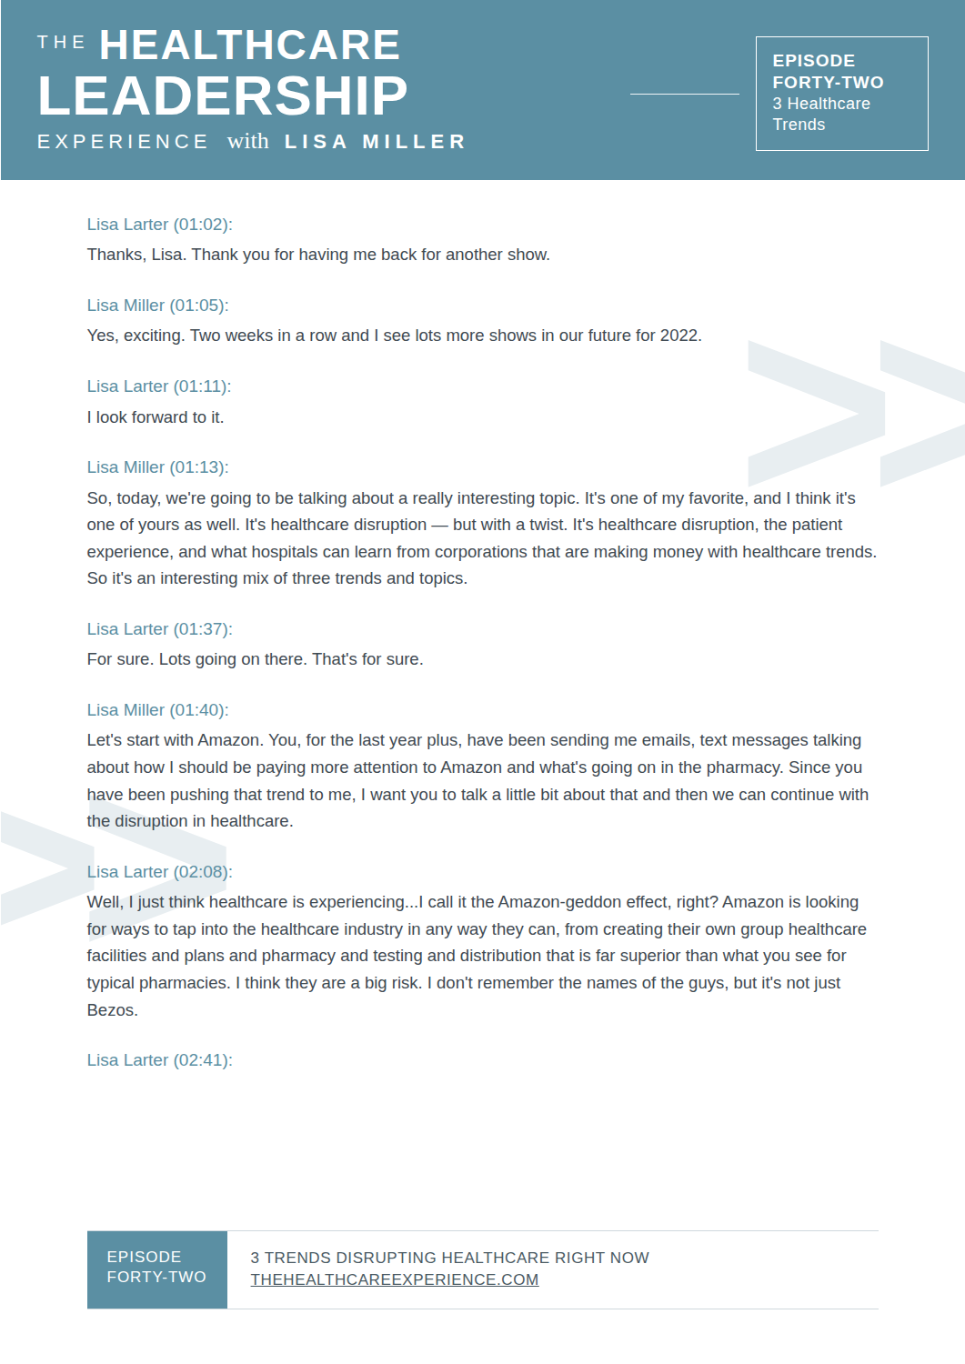>>
>>
THE HEALTHCARE
LEADERSHIP
EXPERIENCE with LISA MILLER
EPISODE
FORTY-TWO
3 Healthcare
Trends
Lisa Larter (01:02):
Thanks, Lisa. Thank you for having me back for another show.
Lisa Miller (01:05):
Yes, exciting. Two weeks in a row and I see lots more shows in our future for 2022.
Lisa Larter (01:11):
I look forward to it.
Lisa Miller (01:13):
So, today, we're going to be talking about a really interesting topic. It's one of my favorite, and I think it's one of yours as well. It's healthcare disruption — but with a twist. It's healthcare disruption, the patient experience, and what hospitals can learn from corporations that are making money with healthcare trends. So it's an interesting mix of three trends and topics.
Lisa Larter (01:37):
For sure. Lots going on there. That's for sure.
Lisa Miller (01:40):
Let's start with Amazon. You, for the last year plus, have been sending me emails, text messages talking about how I should be paying more attention to Amazon and what's going on in the pharmacy. Since you have been pushing that trend to me, I want you to talk a little bit about that and then we can continue with the disruption in healthcare.
Lisa Larter (02:08):
Well, I just think healthcare is experiencing...I call it the Amazon-geddon effect, right? Amazon is looking for ways to tap into the healthcare industry in any way they can, from creating their own group healthcare facilities and plans and pharmacy and testing and distribution that is far superior than what you see for typical pharmacies. I think they are a big risk. I don't remember the names of the guys, but it's not just Bezos.
Lisa Larter (02:41):
EPISODE
FORTY-TWO
3 TRENDS DISRUPTING HEALTHCARE RIGHT NOW
THEHEALTHCAREEXPERIENCE.COM